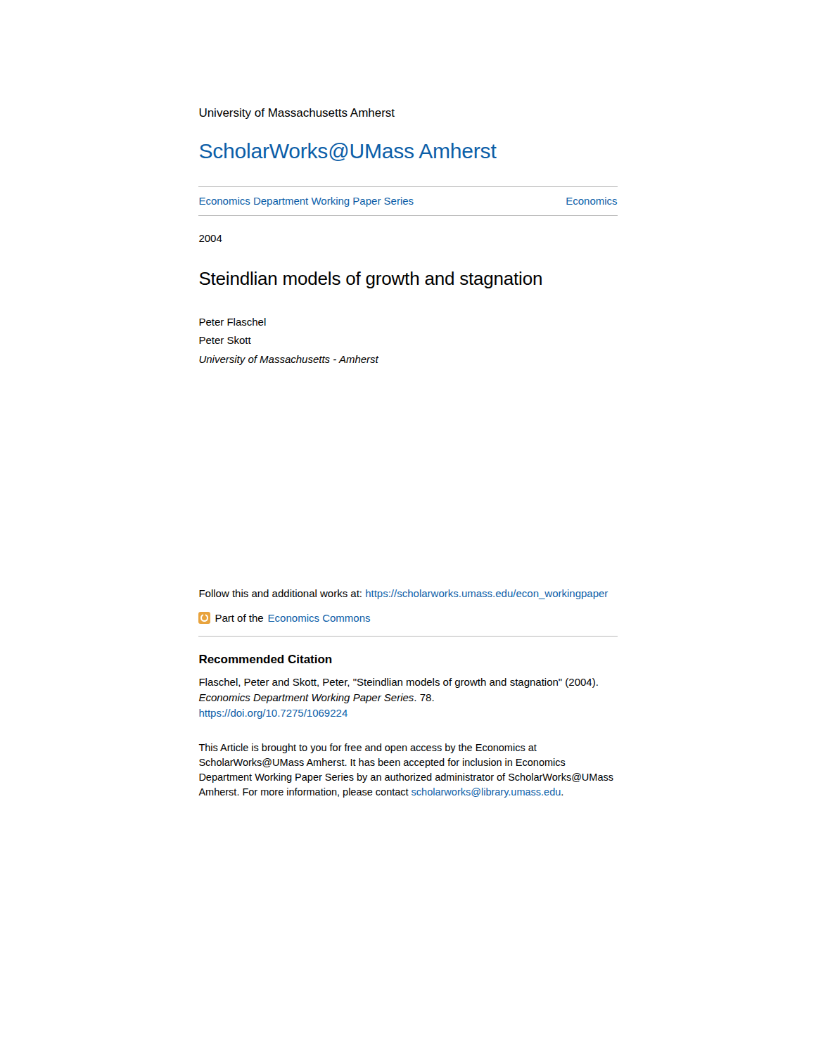University of Massachusetts Amherst
ScholarWorks@UMass Amherst
Economics Department Working Paper Series Economics
2004
Steindlian models of growth and stagnation
Peter Flaschel
Peter Skott
University of Massachusetts - Amherst
Follow this and additional works at: https://scholarworks.umass.edu/econ_workingpaper
Part of the Economics Commons
Recommended Citation
Flaschel, Peter and Skott, Peter, "Steindlian models of growth and stagnation" (2004). Economics Department Working Paper Series. 78.
https://doi.org/10.7275/1069224
This Article is brought to you for free and open access by the Economics at ScholarWorks@UMass Amherst. It has been accepted for inclusion in Economics Department Working Paper Series by an authorized administrator of ScholarWorks@UMass Amherst. For more information, please contact scholarworks@library.umass.edu.